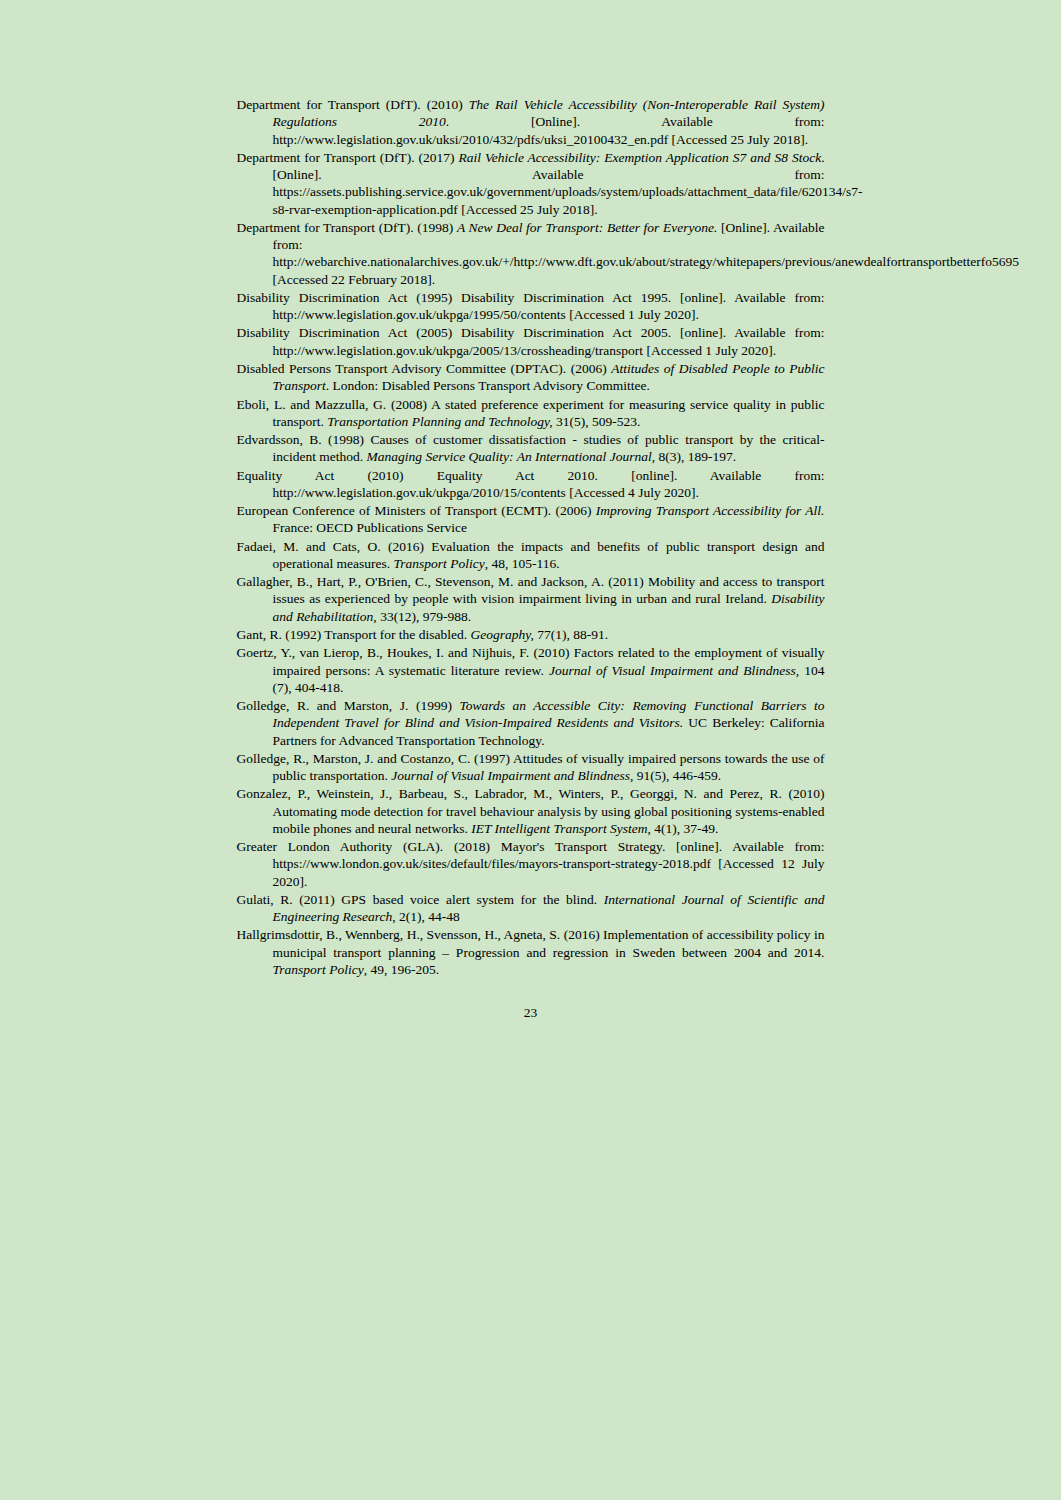Department for Transport (DfT). (2010) The Rail Vehicle Accessibility (Non-Interoperable Rail System) Regulations 2010. [Online]. Available from: http://www.legislation.gov.uk/uksi/2010/432/pdfs/uksi_20100432_en.pdf [Accessed 25 July 2018].
Department for Transport (DfT). (2017) Rail Vehicle Accessibility: Exemption Application S7 and S8 Stock. [Online]. Available from: https://assets.publishing.service.gov.uk/government/uploads/system/uploads/attachment_data/file/620134/s7-s8-rvar-exemption-application.pdf [Accessed 25 July 2018].
Department for Transport (DfT). (1998) A New Deal for Transport: Better for Everyone. [Online]. Available from: http://webarchive.nationalarchives.gov.uk/+/http://www.dft.gov.uk/about/strategy/whitepapers/previous/anewdealfortransportbetterfo5695 [Accessed 22 February 2018].
Disability Discrimination Act (1995) Disability Discrimination Act 1995. [online]. Available from: http://www.legislation.gov.uk/ukpga/1995/50/contents [Accessed 1 July 2020].
Disability Discrimination Act (2005) Disability Discrimination Act 2005. [online]. Available from: http://www.legislation.gov.uk/ukpga/2005/13/crossheading/transport [Accessed 1 July 2020].
Disabled Persons Transport Advisory Committee (DPTAC). (2006) Attitudes of Disabled People to Public Transport. London: Disabled Persons Transport Advisory Committee.
Eboli, L. and Mazzulla, G. (2008) A stated preference experiment for measuring service quality in public transport. Transportation Planning and Technology, 31(5), 509-523.
Edvardsson, B. (1998) Causes of customer dissatisfaction - studies of public transport by the critical-incident method. Managing Service Quality: An International Journal, 8(3), 189-197.
Equality Act (2010) Equality Act 2010. [online]. Available from: http://www.legislation.gov.uk/ukpga/2010/15/contents [Accessed 4 July 2020].
European Conference of Ministers of Transport (ECMT). (2006) Improving Transport Accessibility for All. France: OECD Publications Service
Fadaei, M. and Cats, O. (2016) Evaluation the impacts and benefits of public transport design and operational measures. Transport Policy, 48, 105-116.
Gallagher, B., Hart, P., O'Brien, C., Stevenson, M. and Jackson, A. (2011) Mobility and access to transport issues as experienced by people with vision impairment living in urban and rural Ireland. Disability and Rehabilitation, 33(12), 979-988.
Gant, R. (1992) Transport for the disabled. Geography, 77(1), 88-91.
Goertz, Y., van Lierop, B., Houkes, I. and Nijhuis, F. (2010) Factors related to the employment of visually impaired persons: A systematic literature review. Journal of Visual Impairment and Blindness, 104 (7), 404-418.
Golledge, R. and Marston, J. (1999) Towards an Accessible City: Removing Functional Barriers to Independent Travel for Blind and Vision-Impaired Residents and Visitors. UC Berkeley: California Partners for Advanced Transportation Technology.
Golledge, R., Marston, J. and Costanzo, C. (1997) Attitudes of visually impaired persons towards the use of public transportation. Journal of Visual Impairment and Blindness, 91(5), 446-459.
Gonzalez, P., Weinstein, J., Barbeau, S., Labrador, M., Winters, P., Georggi, N. and Perez, R. (2010) Automating mode detection for travel behaviour analysis by using global positioning systems-enabled mobile phones and neural networks. IET Intelligent Transport System, 4(1), 37-49.
Greater London Authority (GLA). (2018) Mayor's Transport Strategy. [online]. Available from: https://www.london.gov.uk/sites/default/files/mayors-transport-strategy-2018.pdf [Accessed 12 July 2020].
Gulati, R. (2011) GPS based voice alert system for the blind. International Journal of Scientific and Engineering Research, 2(1), 44-48
Hallgrimsdottir, B., Wennberg, H., Svensson, H., Agneta, S. (2016) Implementation of accessibility policy in municipal transport planning – Progression and regression in Sweden between 2004 and 2014. Transport Policy, 49, 196-205.
23